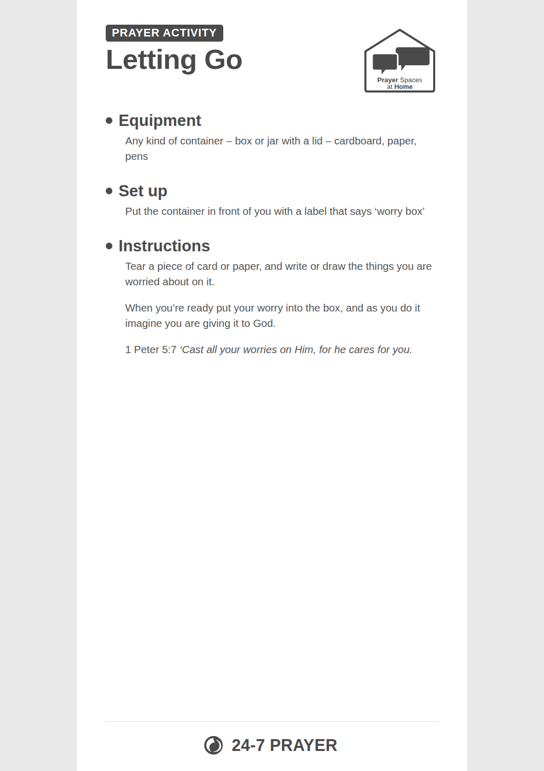PRAYER ACTIVITY
Letting Go
Prayer Spaces at Home
Equipment
Any kind of container – box or jar with a lid – cardboard, paper, pens
Set up
Put the container in front of you with a label that says ‘worry box’
Instructions
Tear a piece of card or paper, and write or draw the things you are worried about on it.
When you’re ready put your worry into the box, and as you do it imagine you are giving it to God.
1 Peter 5:7 ‘Cast all your worries on Him, for he cares for you.
24-7 PRAYER